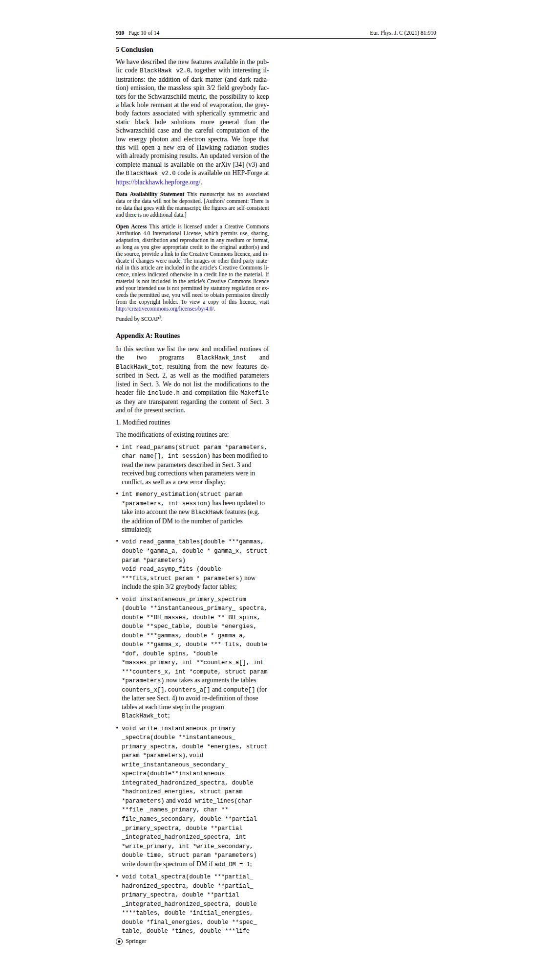910 Page 10 of 14
Eur. Phys. J. C (2021) 81:910
5 Conclusion
We have described the new features available in the public code BlackHawk v2.0, together with interesting illustrations: the addition of dark matter (and dark radiation) emission, the massless spin 3/2 field greybody factors for the Schwarzschild metric, the possibility to keep a black hole remnant at the end of evaporation, the greybody factors associated with spherically symmetric and static black hole solutions more general than the Schwarzschild case and the careful computation of the low energy photon and electron spectra. We hope that this will open a new era of Hawking radiation studies with already promising results. An updated version of the complete manual is available on the arXiv [34] (v3) and the BlackHawk v2.0 code is available on HEP-Forge at https://blackhawk.hepforge.org/.
Data Availability Statement This manuscript has no associated data or the data will not be deposited. [Authors' comment: There is no data that goes with the manuscript; the figures are self-consistent and there is no additional data.]
Open Access This article is licensed under a Creative Commons Attribution 4.0 International License, which permits use, sharing, adaptation, distribution and reproduction in any medium or format, as long as you give appropriate credit to the original author(s) and the source, provide a link to the Creative Commons licence, and indicate if changes were made. The images or other third party material in this article are included in the article's Creative Commons licence, unless indicated otherwise in a credit line to the material. If material is not included in the article's Creative Commons licence and your intended use is not permitted by statutory regulation or exceeds the permitted use, you will need to obtain permission directly from the copyright holder. To view a copy of this licence, visit http://creativecommons.org/licenses/by/4.0/.
Funded by SCOAP3.
Appendix A: Routines
In this section we list the new and modified routines of the two programs BlackHawk_inst and BlackHawk_tot, resulting from the new features described in Sect. 2, as well as the modified parameters listed in Sect. 3. We do not list the modifications to the header file include.h and compilation file Makefile as they are transparent regarding the content of Sect. 3 and of the present section.
1. Modified routines
The modifications of existing routines are:
int read_params(struct param *parameters, char name[], int session) has been modified to read the new parameters described in Sect. 3 and received bug corrections when parameters were in conflict, as well as a new error display;
int memory_estimation(struct param *parameters, int session) has been updated to take into account the new BlackHawk features (e.g. the addition of DM to the number of particles simulated);
void read_gamma_tables(double ***gammas, double *gamma_a, double * gamma_x, struct param *parameters)
void read_asymp_fits (double ***fits,struct param * parameters) now include the spin 3/2 greybody factor tables;
void instantaneous_primary_spectrum (double **instantaneous_primary_ spectra, double **BH_masses, double ** BH_spins, double **spec_table, double *energies, double ***gammas, double * gamma_a, double **gamma_x, double *** fits, double *dof, double spins, *double *masses_primary, int **counters_a[], int ***counters_x, int *compute, struct param *parameters) now takes as arguments the tables counters_x[], counters_a[] and compute[] (for the latter see Sect. 4) to avoid re-definition of those tables at each time step in the program BlackHawk_tot;
void write_instantaneous_primary _spectra(double **instantaneous_ primary_spectra, double *energies, struct param *parameters), void write_instantaneous_secondary_ spectra(double**instantaneous_ integrated_hadronized_spectra, double *hadronized_energies, struct param *parameters) and void write_lines(char **file _names_primary, char ** file_names_secondary, double **partial _primary_spectra, double **partial _integrated_hadronized_spectra, int *write_primary, int *write_secondary, double time, struct param *parameters) write down the spectrum of DM if add_DM = 1;
void total_spectra(double ***partial_ hadronized_spectra, double **partial_ primary_spectra, double **partial _integrated_hadronized_spectra, double ****tables, double *initial_energies, double *final_energies, double **spec_ table, double *times, double ***life
Springer